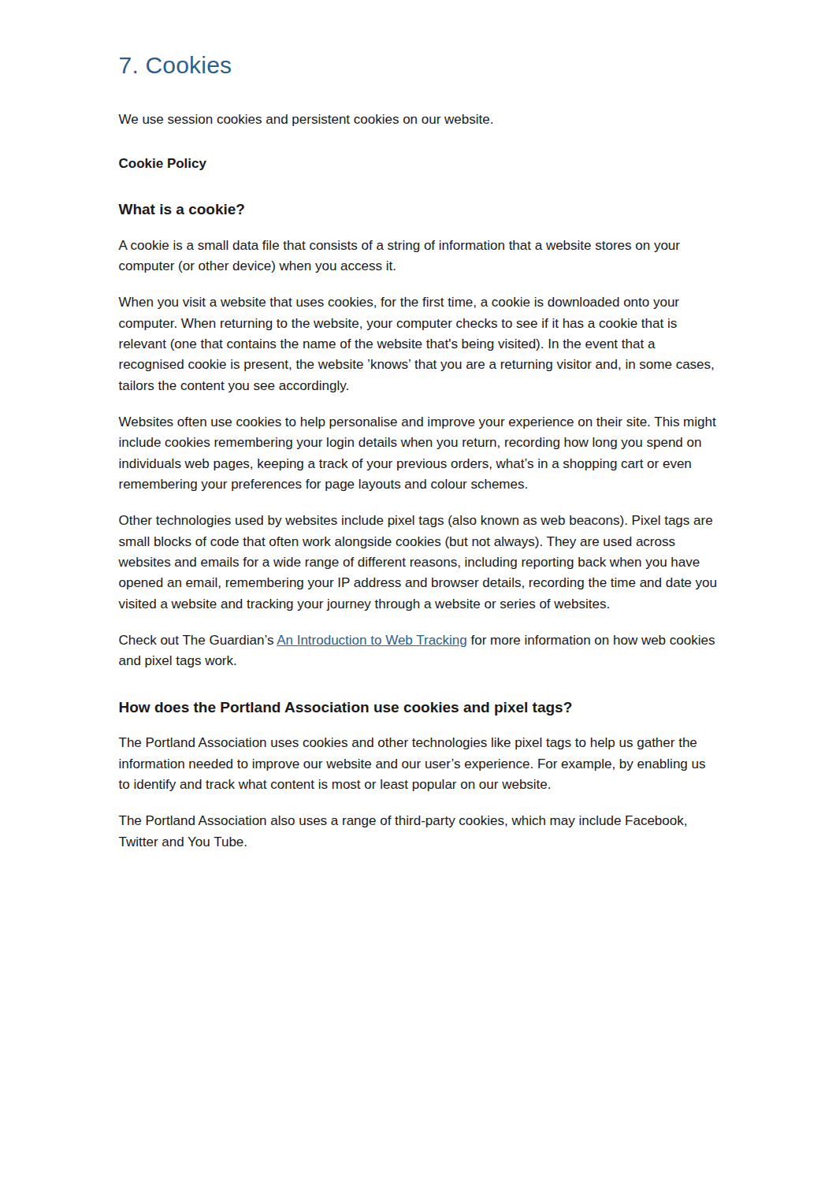7. Cookies
We use session cookies and persistent cookies on our website.
Cookie Policy
What is a cookie?
A cookie is a small data file that consists of a string of information that a website stores on your computer (or other device) when you access it.
When you visit a website that uses cookies, for the first time, a cookie is downloaded onto your computer. When returning to the website, your computer checks to see if it has a cookie that is relevant (one that contains the name of the website that's being visited). In the event that a recognised cookie is present, the website ’knows’ that you are a returning visitor and, in some cases, tailors the content you see accordingly.
Websites often use cookies to help personalise and improve your experience on their site. This might include cookies remembering your login details when you return, recording how long you spend on individuals web pages, keeping a track of your previous orders, what’s in a shopping cart or even remembering your preferences for page layouts and colour schemes.
Other technologies used by websites include pixel tags (also known as web beacons). Pixel tags are small blocks of code that often work alongside cookies (but not always). They are used across websites and emails for a wide range of different reasons, including reporting back when you have opened an email, remembering your IP address and browser details, recording the time and date you visited a website and tracking your journey through a website or series of websites.
Check out The Guardian’s An Introduction to Web Tracking for more information on how web cookies and pixel tags work.
How does the Portland Association use cookies and pixel tags?
The Portland Association uses cookies and other technologies like pixel tags to help us gather the information needed to improve our website and our user’s experience. For example, by enabling us to identify and track what content is most or least popular on our website.
The Portland Association also uses a range of third-party cookies, which may include Facebook, Twitter and You Tube.